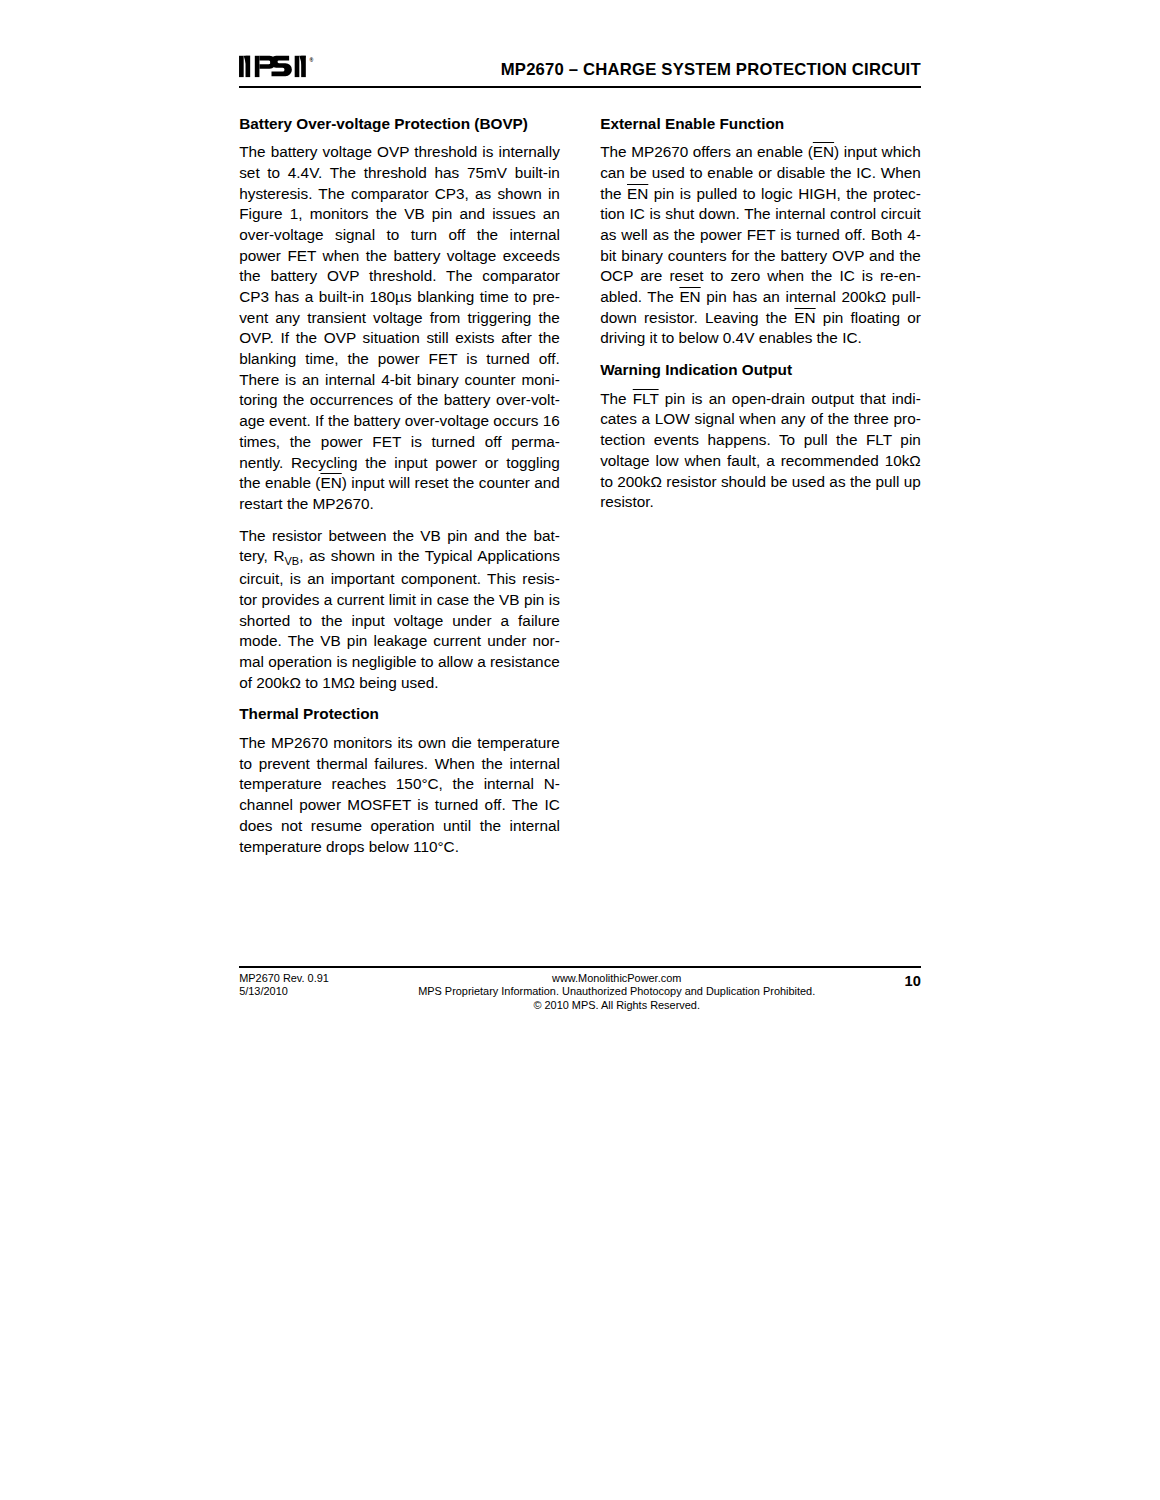®
MP2670 – CHARGE SYSTEM PROTECTION CIRCUIT
Battery Over-voltage Protection (BOVP)
The battery voltage OVP threshold is internally set to 4.4V. The threshold has 75mV built-in hysteresis. The comparator CP3, as shown in Figure 1, monitors the VB pin and issues an over-voltage signal to turn off the internal power FET when the battery voltage exceeds the battery OVP threshold. The comparator CP3 has a built-in 180µs blanking time to prevent any transient voltage from triggering the OVP. If the OVP situation still exists after the blanking time, the power FET is turned off. There is an internal 4-bit binary counter monitoring the occurrences of the battery over-voltage event. If the battery over-voltage occurs 16 times, the power FET is turned off permanently. Recycling the input power or toggling the enable (EN) input will reset the counter and restart the MP2670.
The resistor between the VB pin and the battery, RVB, as shown in the Typical Applications circuit, is an important component. This resistor provides a current limit in case the VB pin is shorted to the input voltage under a failure mode. The VB pin leakage current under normal operation is negligible to allow a resistance of 200kΩ to 1MΩ being used.
Thermal Protection
The MP2670 monitors its own die temperature to prevent thermal failures. When the internal temperature reaches 150°C, the internal N-channel power MOSFET is turned off. The IC does not resume operation until the internal temperature drops below 110°C.
External Enable Function
The MP2670 offers an enable (EN) input which can be used to enable or disable the IC. When the EN pin is pulled to logic HIGH, the protection IC is shut down. The internal control circuit as well as the power FET is turned off. Both 4-bit binary counters for the battery OVP and the OCP are reset to zero when the IC is re-enabled. The EN pin has an internal 200kΩ pull-down resistor. Leaving the EN pin floating or driving it to below 0.4V enables the IC.
Warning Indication Output
The FLT pin is an open-drain output that indicates a LOW signal when any of the three protection events happens. To pull the FLT pin voltage low when fault, a recommended 10kΩ to 200kΩ resistor should be used as the pull up resistor.
MP2670 Rev. 0.91
5/13/2010
www.MonolithicPower.com
MPS Proprietary Information. Unauthorized Photocopy and Duplication Prohibited.
© 2010 MPS. All Rights Reserved.
10